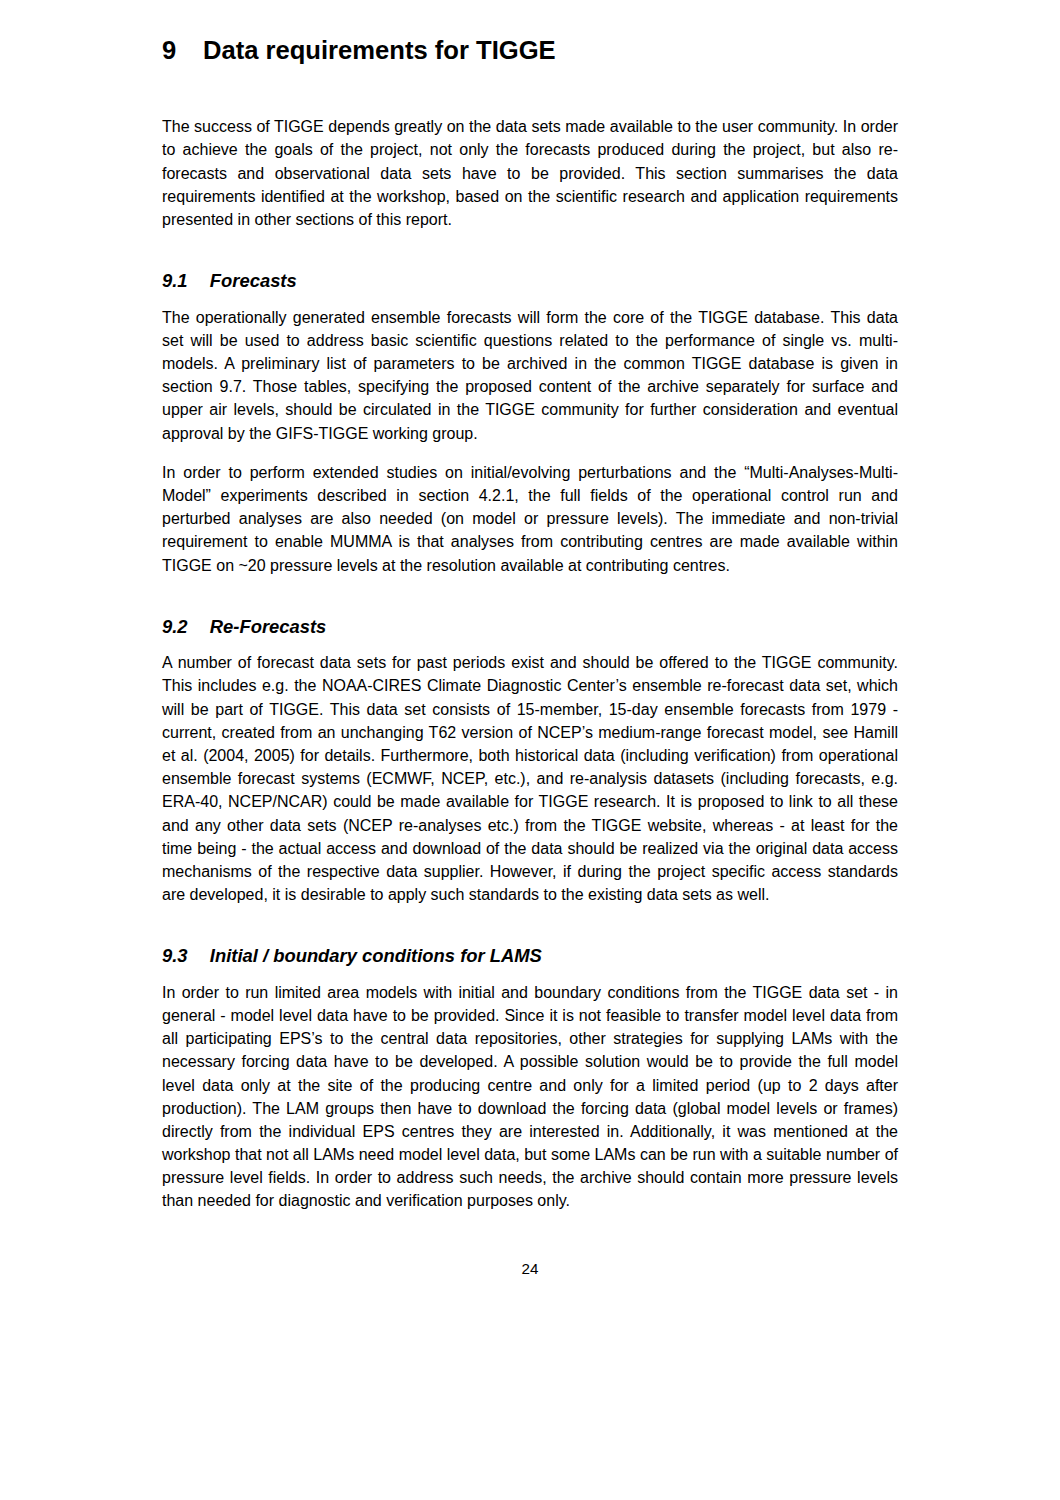9 Data requirements for TIGGE
The success of TIGGE depends greatly on the data sets made available to the user community. In order to achieve the goals of the project, not only the forecasts produced during the project, but also re-forecasts and observational data sets have to be provided. This section summarises the data requirements identified at the workshop, based on the scientific research and application requirements presented in other sections of this report.
9.1 Forecasts
The operationally generated ensemble forecasts will form the core of the TIGGE database. This data set will be used to address basic scientific questions related to the performance of single vs. multi-models. A preliminary list of parameters to be archived in the common TIGGE database is given in section 9.7. Those tables, specifying the proposed content of the archive separately for surface and upper air levels, should be circulated in the TIGGE community for further consideration and eventual approval by the GIFS-TIGGE working group.
In order to perform extended studies on initial/evolving perturbations and the “Multi-Analyses-Multi-Model” experiments described in section 4.2.1, the full fields of the operational control run and perturbed analyses are also needed (on model or pressure levels). The immediate and non-trivial requirement to enable MUMMA is that analyses from contributing centres are made available within TIGGE on ~20 pressure levels at the resolution available at contributing centres.
9.2 Re-Forecasts
A number of forecast data sets for past periods exist and should be offered to the TIGGE community. This includes e.g. the NOAA-CIRES Climate Diagnostic Center’s ensemble re-forecast data set, which will be part of TIGGE. This data set consists of 15-member, 15-day ensemble forecasts from 1979 - current, created from an unchanging T62 version of NCEP’s medium-range forecast model, see Hamill et al. (2004, 2005) for details. Furthermore, both historical data (including verification) from operational ensemble forecast systems (ECMWF, NCEP, etc.), and re-analysis datasets (including forecasts, e.g. ERA-40, NCEP/NCAR) could be made available for TIGGE research. It is proposed to link to all these and any other data sets (NCEP re-analyses etc.) from the TIGGE website, whereas - at least for the time being - the actual access and download of the data should be realized via the original data access mechanisms of the respective data supplier. However, if during the project specific access standards are developed, it is desirable to apply such standards to the existing data sets as well.
9.3 Initial / boundary conditions for LAMS
In order to run limited area models with initial and boundary conditions from the TIGGE data set - in general - model level data have to be provided. Since it is not feasible to transfer model level data from all participating EPS’s to the central data repositories, other strategies for supplying LAMs with the necessary forcing data have to be developed. A possible solution would be to provide the full model level data only at the site of the producing centre and only for a limited period (up to 2 days after production). The LAM groups then have to download the forcing data (global model levels or frames) directly from the individual EPS centres they are interested in. Additionally, it was mentioned at the workshop that not all LAMs need model level data, but some LAMs can be run with a suitable number of pressure level fields. In order to address such needs, the archive should contain more pressure levels than needed for diagnostic and verification purposes only.
24